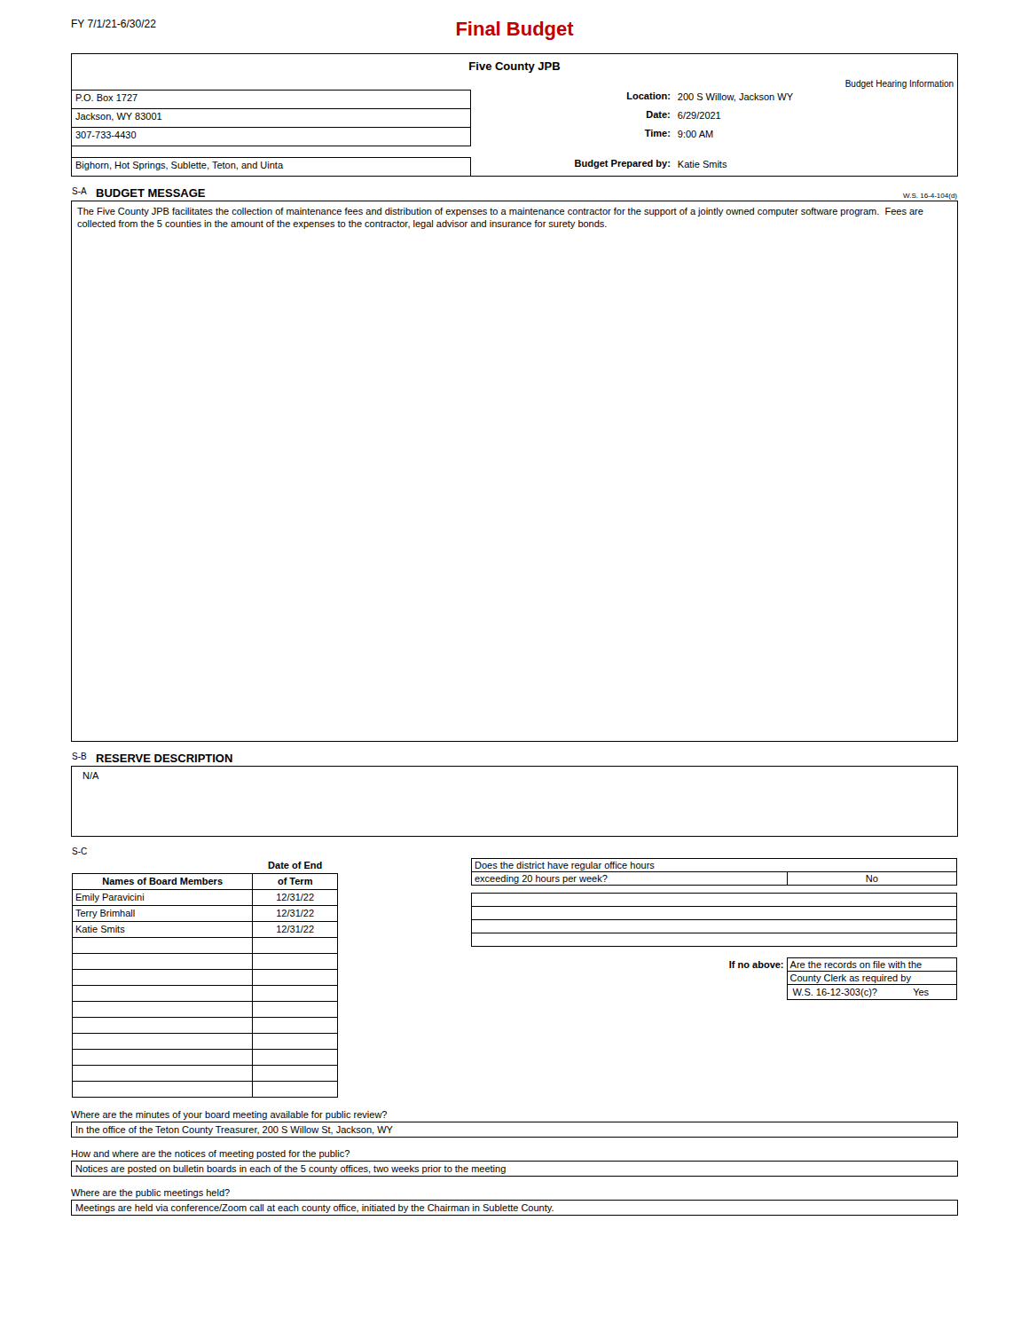FY 7/1/21-6/30/22
Final Budget
| Five County JPB |
| | | Budget Hearing Information |
| P.O. Box 1727 | | Location: | 200 S Willow, Jackson WY |
| Jackson, WY 83001 | | Date: | 6/29/2021 |
| 307-733-4430 | | Time: | 9:00 AM |
| Bighorn, Hot Springs, Sublette, Teton, and Uinta | | Budget Prepared by: | Katie Smits |
| S-A | BUDGET MESSAGE | W.S. 16-4-104(d) |
The Five County JPB facilitates the collection of maintenance fees and distribution of expenses to a maintenance contractor for the support of a jointly owned computer software program. Fees are collected from the 5 counties in the amount of the expenses to the contractor, legal advisor and insurance for surety bonds.
| S-B | RESERVE DESCRIPTION |
N/A
| S-C |
| / / Date of End / / Names of Board Members / of Term / / Emily Paravicini / 12/31/22 / / Terry Brimhall / 12/31/22 / / Katie Smits / 12/31/22 / | / Does the district have regular office hours / / exceeding 20 hours per week? / No / / If no above: / Are the records on file with the / / / County Clerk as required by / / / / W.S. 16-12-303(c)? / Yes / / |
Where are the minutes of your board meeting available for public review?
In the office of the Teton County Treasurer, 200 S Willow St, Jackson, WY
How and where are the notices of meeting posted for the public?
Notices are posted on bulletin boards in each of the 5 county offices, two weeks prior to the meeting
Where are the public meetings held?
Meetings are held via conference/Zoom call at each county office, initiated by the Chairman in Sublette County.